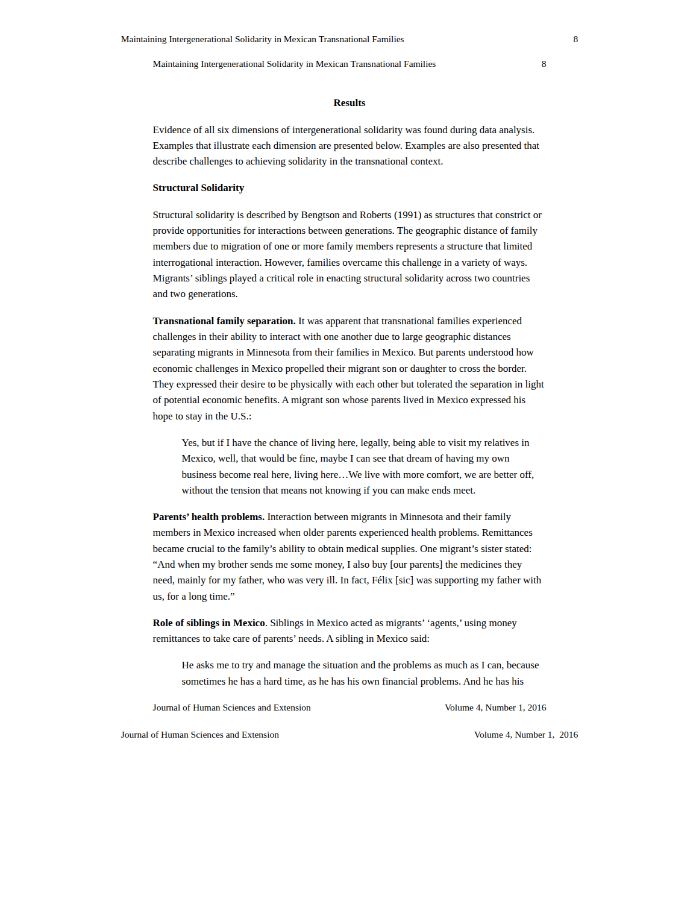Maintaining Intergenerational Solidarity in Mexican Transnational Families 8
Maintaining Intergenerational Solidarity in Mexican Transnational Families 8
Results
Evidence of all six dimensions of intergenerational solidarity was found during data analysis. Examples that illustrate each dimension are presented below. Examples are also presented that describe challenges to achieving solidarity in the transnational context.
Structural Solidarity
Structural solidarity is described by Bengtson and Roberts (1991) as structures that constrict or provide opportunities for interactions between generations. The geographic distance of family members due to migration of one or more family members represents a structure that limited interrogational interaction. However, families overcame this challenge in a variety of ways. Migrants’ siblings played a critical role in enacting structural solidarity across two countries and two generations.
Transnational family separation. It was apparent that transnational families experienced challenges in their ability to interact with one another due to large geographic distances separating migrants in Minnesota from their families in Mexico. But parents understood how economic challenges in Mexico propelled their migrant son or daughter to cross the border. They expressed their desire to be physically with each other but tolerated the separation in light of potential economic benefits. A migrant son whose parents lived in Mexico expressed his hope to stay in the U.S.:
Yes, but if I have the chance of living here, legally, being able to visit my relatives in Mexico, well, that would be fine, maybe I can see that dream of having my own business become real here, living here…We live with more comfort, we are better off, without the tension that means not knowing if you can make ends meet.
Parents’ health problems. Interaction between migrants in Minnesota and their family members in Mexico increased when older parents experienced health problems. Remittances became crucial to the family’s ability to obtain medical supplies. One migrant’s sister stated: “And when my brother sends me some money, I also buy [our parents] the medicines they need, mainly for my father, who was very ill. In fact, Félix [sic] was supporting my father with us, for a long time.”
Role of siblings in Mexico. Siblings in Mexico acted as migrants’ ‘agents,’ using money remittances to take care of parents’ needs. A sibling in Mexico said:
He asks me to try and manage the situation and the problems as much as I can, because sometimes he has a hard time, as he has his own financial problems. And he has his
Journal of Human Sciences and Extension Volume 4, Number 1, 2016
Journal of Human Sciences and Extension Volume 4, Number 1, 2016